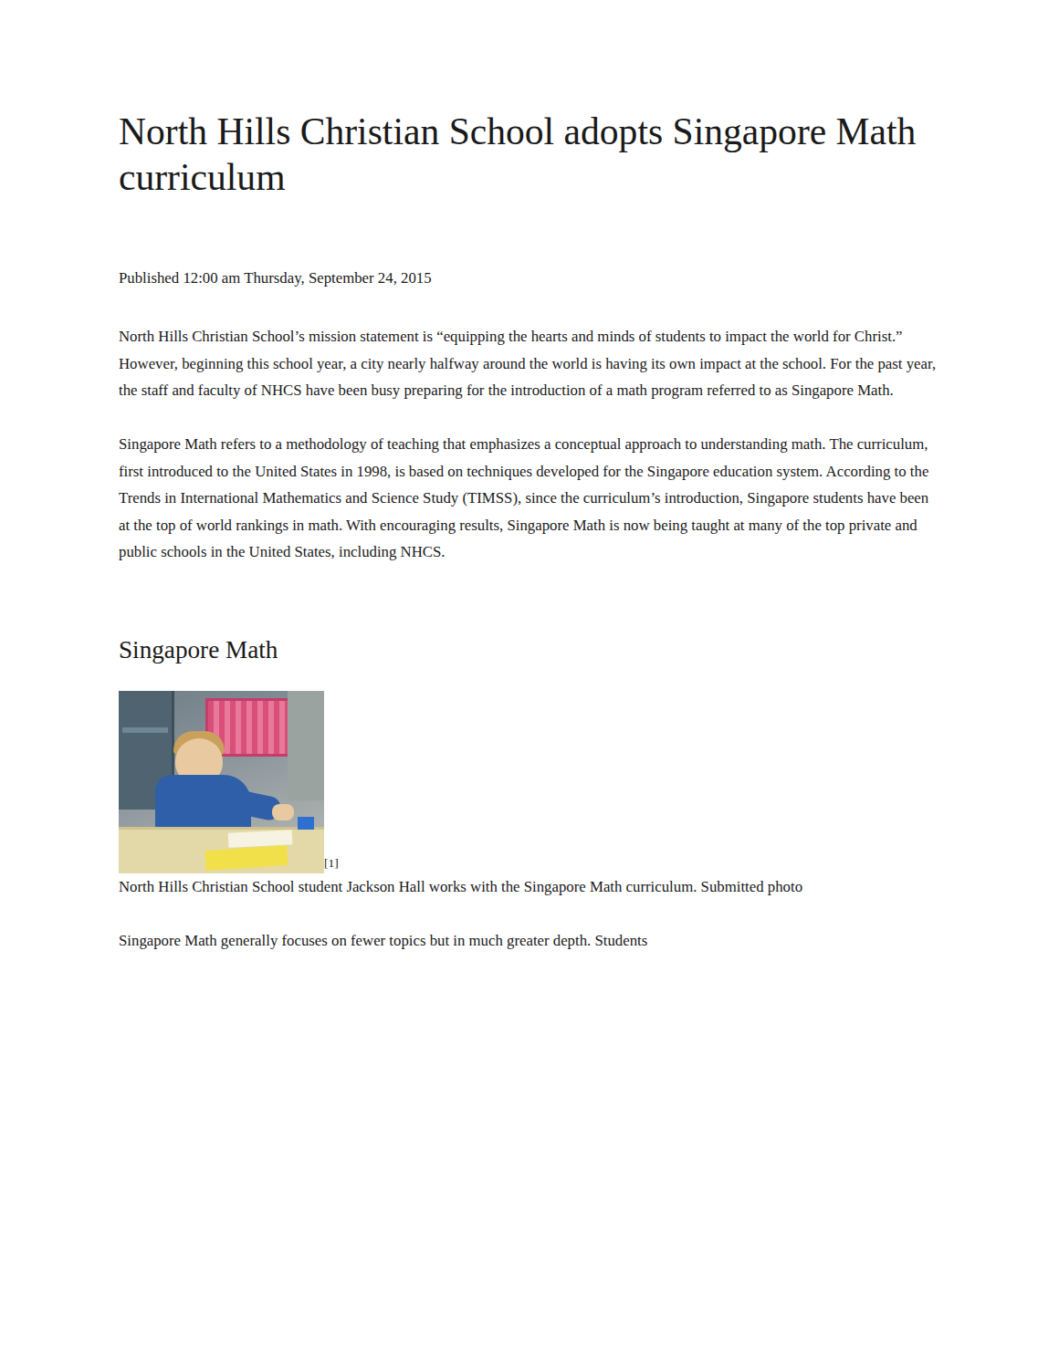North Hills Christian School adopts Singapore Math curriculum
Published 12:00 am Thursday, September 24, 2015
North Hills Christian School’s mission statement is “equipping the hearts and minds of students to impact the world for Christ.” However, beginning this school year, a city nearly halfway around the world is having its own impact at the school. For the past year, the staff and faculty of NHCS have been busy preparing for the introduction of a math program referred to as Singapore Math.
Singapore Math refers to a methodology of teaching that emphasizes a conceptual approach to understanding math. The curriculum, first introduced to the United States in 1998, is based on techniques developed for the Singapore education system. According to the Trends in International Mathematics and Science Study (TIMSS), since the curriculum’s introduction, Singapore students have been at the top of world rankings in math. With encouraging results, Singapore Math is now being taught at many of the top private and public schools in the United States, including NHCS.
Singapore Math
[1]
North Hills Christian School student Jackson Hall works with the Singapore Math curriculum. Submitted photo
Singapore Math generally focuses on fewer topics but in much greater depth. Students